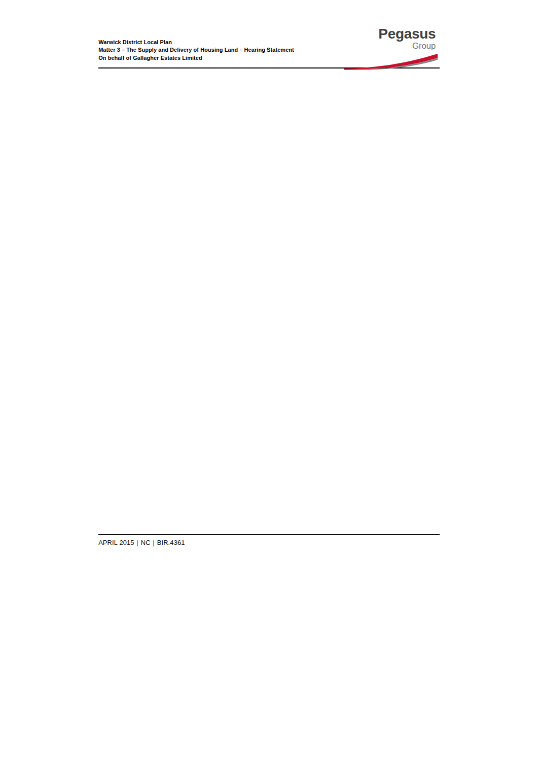Pegasus
Group
Warwick District Local Plan Matter 3 – The Supply and Delivery of Housing Land – Hearing Statement On behalf of Gallagher Estates Limited
APRIL 2015 | NC | BIR.4361